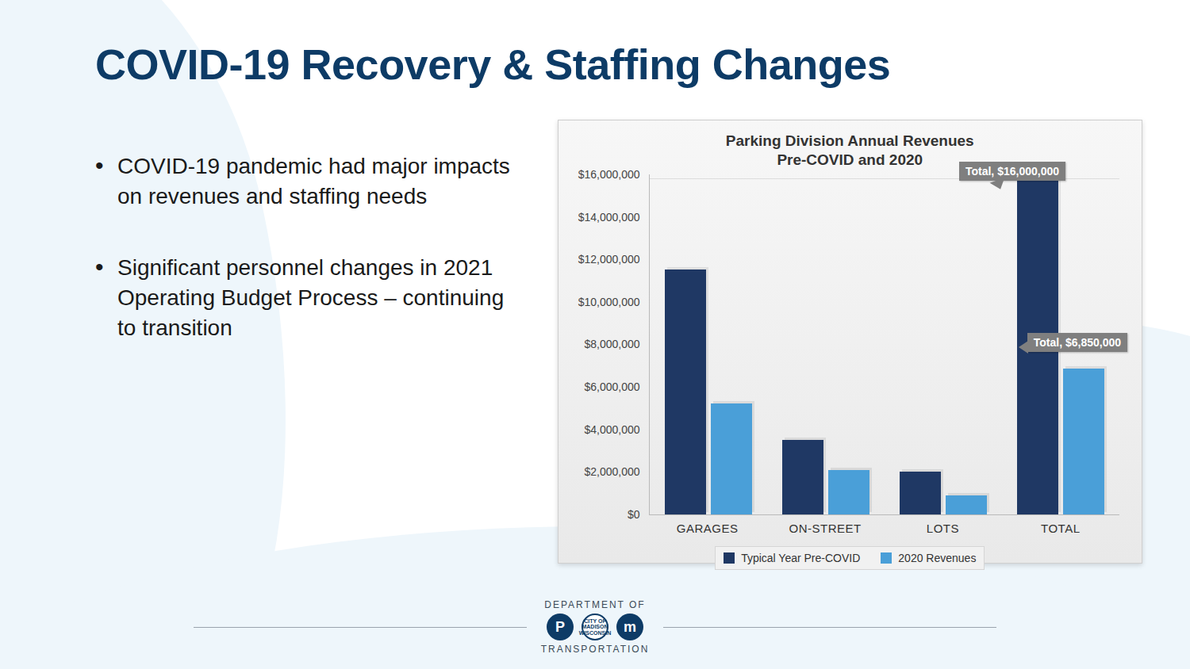COVID-19 Recovery & Staffing Changes
COVID-19 pandemic had major impacts on revenues and staffing needs
Significant personnel changes in 2021 Operating Budget Process – continuing to transition
Parking Division Annual Revenues
Pre-COVID and 2020
$16,000,000 $14,000,000 $12,000,000 $10,000,000 $8,000,000 $6,000,000 $4,000,000 $2,000,000 $0
GARAGES ON-STREET LOTS TOTAL
Typical Year Pre-COVID
2020 Revenues
Total, $16,000,000
Total, $6,850,000
DEPARTMENT OF
P
CITY OF
MADISON
WISCONSIN
m
TRANSPORTATION